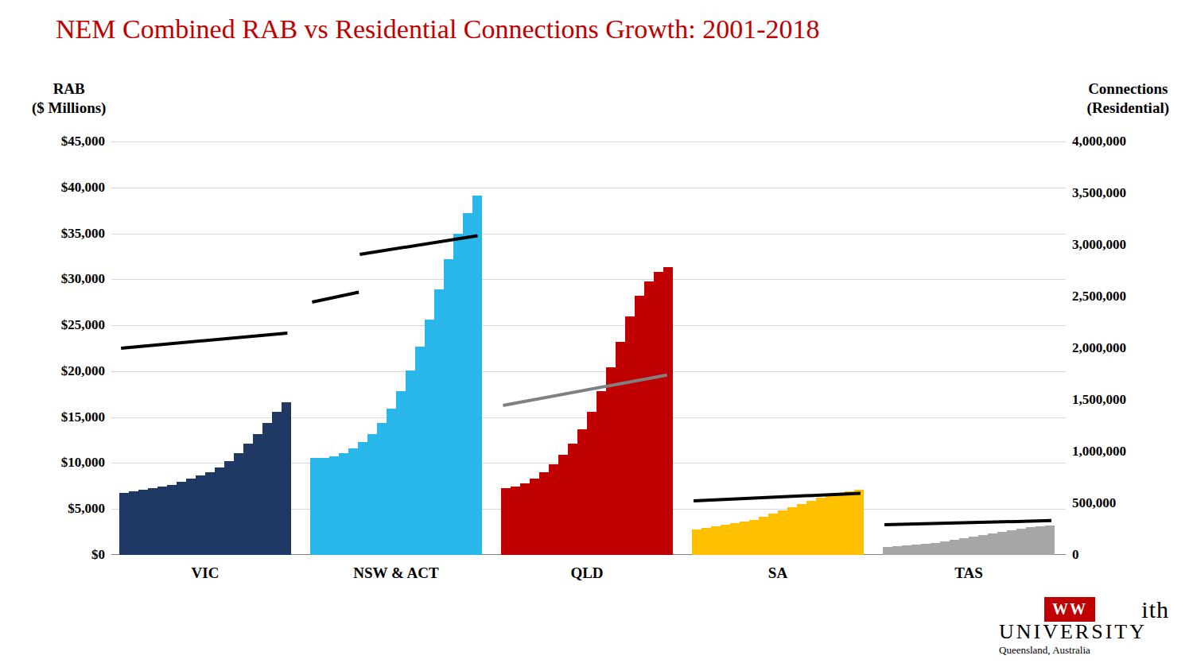NEM Combined RAB vs Residential Connections Growth: 2001-2018
RAB
($ Millions)
Connections
(Residential)
$45,000
$40,000
$35,000
$30,000
$25,000
$20,000
$15,000
$10,000
$5,000
$0
4,000,000
3,500,000
3,000,000
2,500,000
2,000,000
1,500,000
1,000,000
500,000
0
VIC
NSW & ACT
QLD
SA
TAS
ith
WW UNIVERSITY
Queensland, Australia